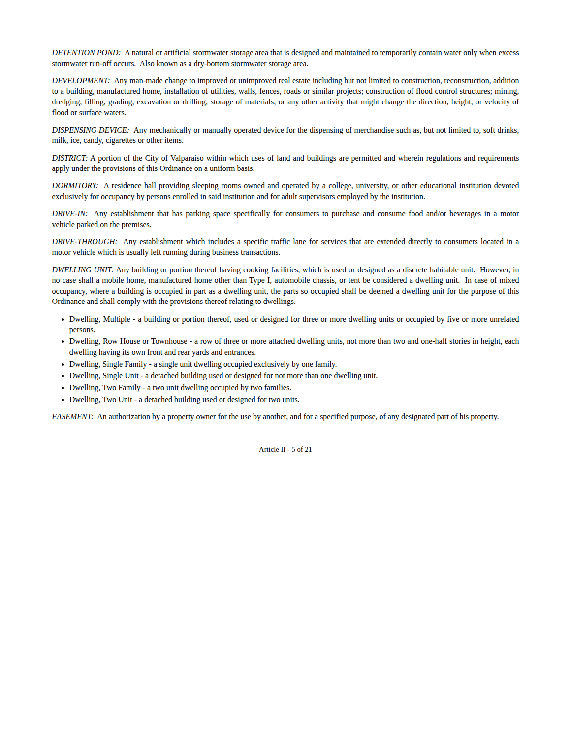DETENTION POND: A natural or artificial stormwater storage area that is designed and maintained to temporarily contain water only when excess stormwater run-off occurs. Also known as a dry-bottom stormwater storage area.
DEVELOPMENT: Any man-made change to improved or unimproved real estate including but not limited to construction, reconstruction, addition to a building, manufactured home, installation of utilities, walls, fences, roads or similar projects; construction of flood control structures; mining, dredging, filling, grading, excavation or drilling; storage of materials; or any other activity that might change the direction, height, or velocity of flood or surface waters.
DISPENSING DEVICE: Any mechanically or manually operated device for the dispensing of merchandise such as, but not limited to, soft drinks, milk, ice, candy, cigarettes or other items.
DISTRICT: A portion of the City of Valparaiso within which uses of land and buildings are permitted and wherein regulations and requirements apply under the provisions of this Ordinance on a uniform basis.
DORMITORY: A residence hall providing sleeping rooms owned and operated by a college, university, or other educational institution devoted exclusively for occupancy by persons enrolled in said institution and for adult supervisors employed by the institution.
DRIVE-IN: Any establishment that has parking space specifically for consumers to purchase and consume food and/or beverages in a motor vehicle parked on the premises.
DRIVE-THROUGH: Any establishment which includes a specific traffic lane for services that are extended directly to consumers located in a motor vehicle which is usually left running during business transactions.
DWELLING UNIT: Any building or portion thereof having cooking facilities, which is used or designed as a discrete habitable unit. However, in no case shall a mobile home, manufactured home other than Type I, automobile chassis, or tent be considered a dwelling unit. In case of mixed occupancy, where a building is occupied in part as a dwelling unit, the parts so occupied shall be deemed a dwelling unit for the purpose of this Ordinance and shall comply with the provisions thereof relating to dwellings.
Dwelling, Multiple - a building or portion thereof, used or designed for three or more dwelling units or occupied by five or more unrelated persons.
Dwelling, Row House or Townhouse - a row of three or more attached dwelling units, not more than two and one-half stories in height, each dwelling having its own front and rear yards and entrances.
Dwelling, Single Family - a single unit dwelling occupied exclusively by one family.
Dwelling, Single Unit - a detached building used or designed for not more than one dwelling unit.
Dwelling, Two Family - a two unit dwelling occupied by two families.
Dwelling, Two Unit - a detached building used or designed for two units.
EASEMENT: An authorization by a property owner for the use by another, and for a specified purpose, of any designated part of his property.
Article II - 5 of 21